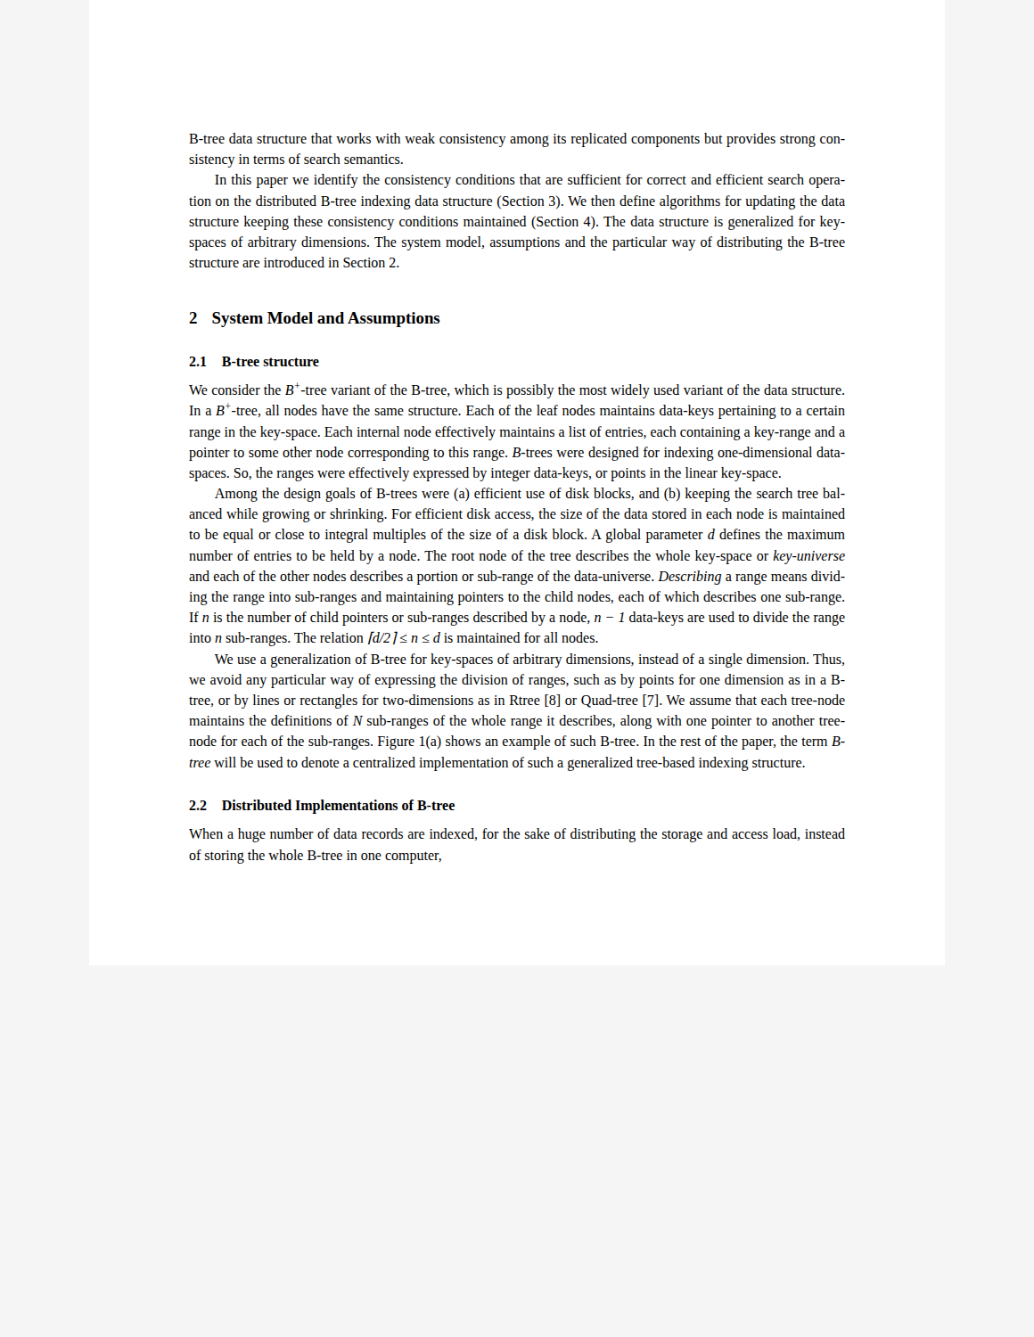B-tree data structure that works with weak consistency among its replicated components but provides strong consistency in terms of search semantics.
In this paper we identify the consistency conditions that are sufficient for correct and efficient search operation on the distributed B-tree indexing data structure (Section 3). We then define algorithms for updating the data structure keeping these consistency conditions maintained (Section 4). The data structure is generalized for key-spaces of arbitrary dimensions. The system model, assumptions and the particular way of distributing the B-tree structure are introduced in Section 2.
2 System Model and Assumptions
2.1 B-tree structure
We consider the B+-tree variant of the B-tree, which is possibly the most widely used variant of the data structure. In a B+-tree, all nodes have the same structure. Each of the leaf nodes maintains data-keys pertaining to a certain range in the key-space. Each internal node effectively maintains a list of entries, each containing a key-range and a pointer to some other node corresponding to this range. B-trees were designed for indexing one-dimensional data-spaces. So, the ranges were effectively expressed by integer data-keys, or points in the linear key-space.
Among the design goals of B-trees were (a) efficient use of disk blocks, and (b) keeping the search tree balanced while growing or shrinking. For efficient disk access, the size of the data stored in each node is maintained to be equal or close to integral multiples of the size of a disk block. A global parameter d defines the maximum number of entries to be held by a node. The root node of the tree describes the whole key-space or key-universe and each of the other nodes describes a portion or sub-range of the data-universe. Describing a range means dividing the range into sub-ranges and maintaining pointers to the child nodes, each of which describes one sub-range. If n is the number of child pointers or sub-ranges described by a node, n − 1 data-keys are used to divide the range into n sub-ranges. The relation ⌈d/2⌉ ≤ n ≤ d is maintained for all nodes.
We use a generalization of B-tree for key-spaces of arbitrary dimensions, instead of a single dimension. Thus, we avoid any particular way of expressing the division of ranges, such as by points for one dimension as in a B-tree, or by lines or rectangles for two-dimensions as in Rtree [8] or Quad-tree [7]. We assume that each tree-node maintains the definitions of N sub-ranges of the whole range it describes, along with one pointer to another tree-node for each of the sub-ranges. Figure 1(a) shows an example of such B-tree. In the rest of the paper, the term B-tree will be used to denote a centralized implementation of such a generalized tree-based indexing structure.
2.2 Distributed Implementations of B-tree
When a huge number of data records are indexed, for the sake of distributing the storage and access load, instead of storing the whole B-tree in one computer,